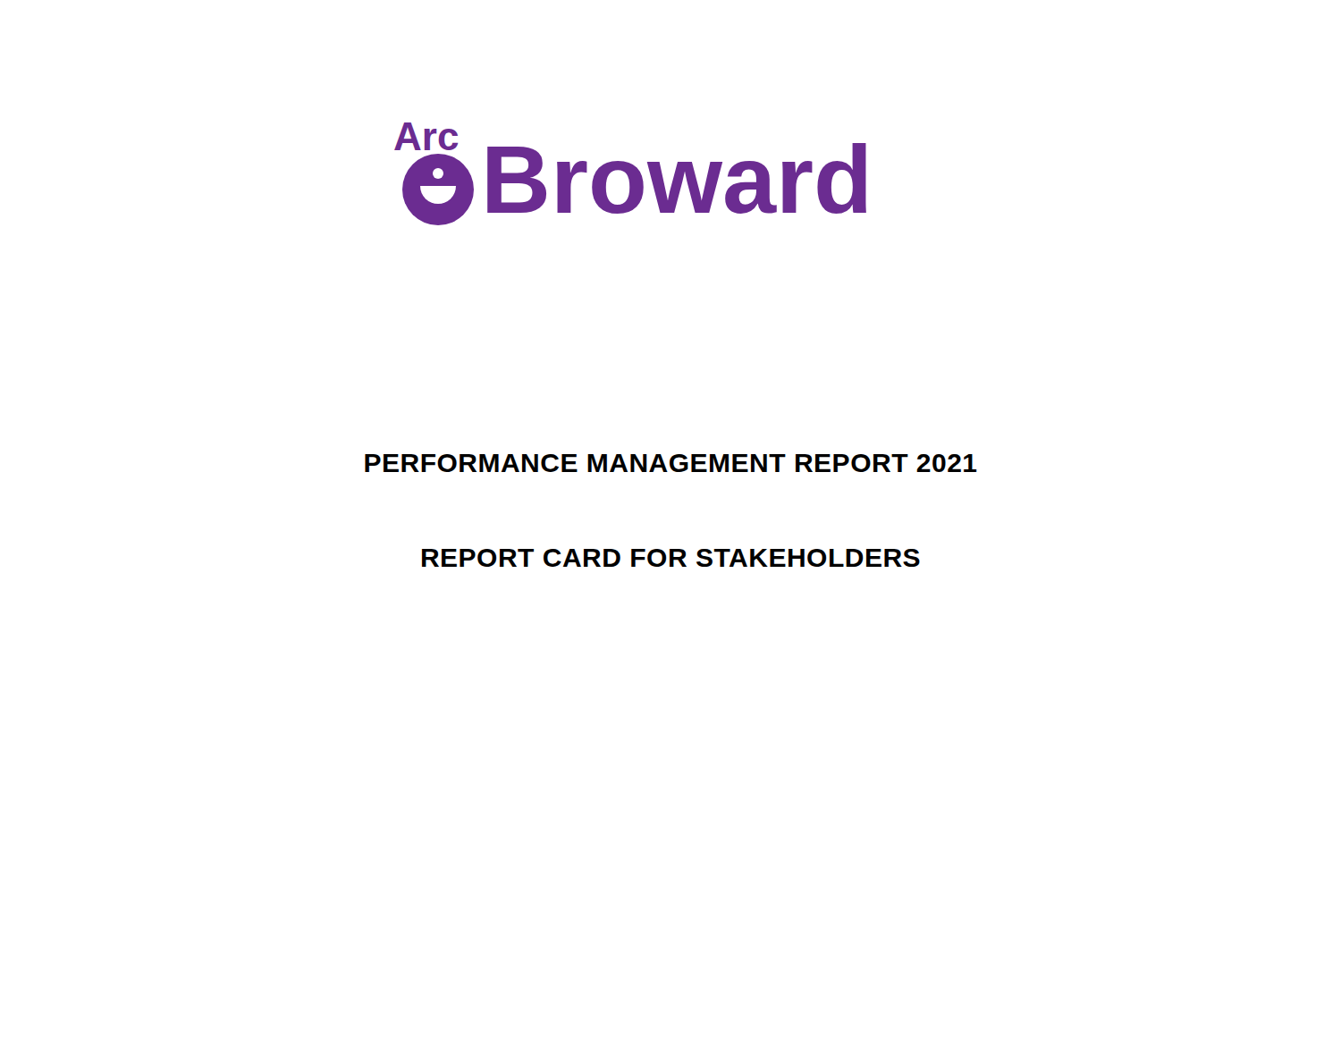Arc Broward
PERFORMANCE MANAGEMENT REPORT 2021
REPORT CARD FOR STAKEHOLDERS